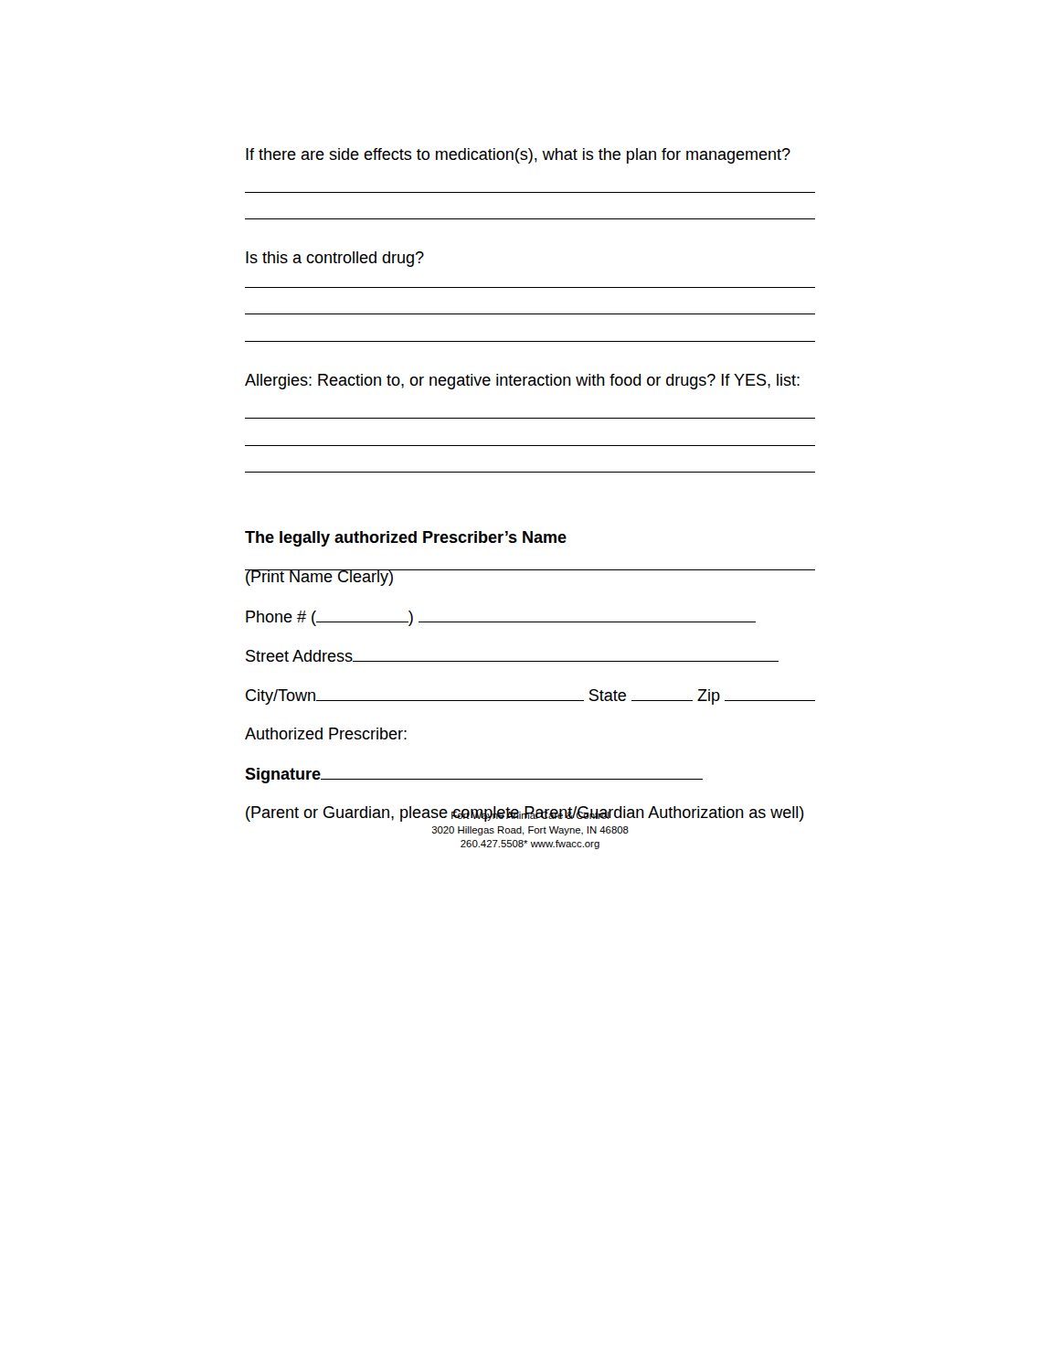🐕 Fort Wayne Animal Care and Control HELPING PEOPLE · HELPING ANIMALS
If there are side effects to medication(s), what is the plan for management?
Is this a controlled drug?
Allergies: Reaction to, or negative interaction with food or drugs? If YES, list:
The legally authorized Prescriber’s Name
(Print Name Clearly)
Phone # ( )
Street Address
City/Town State Zip
Authorized Prescriber:
Signature
(Parent or Guardian, please complete Parent/Guardian Authorization as well)
Fort Wayne Animal Care & Control
3020 Hillegas Road, Fort Wayne, IN 46808
260.427.5508* www.fwacc.org